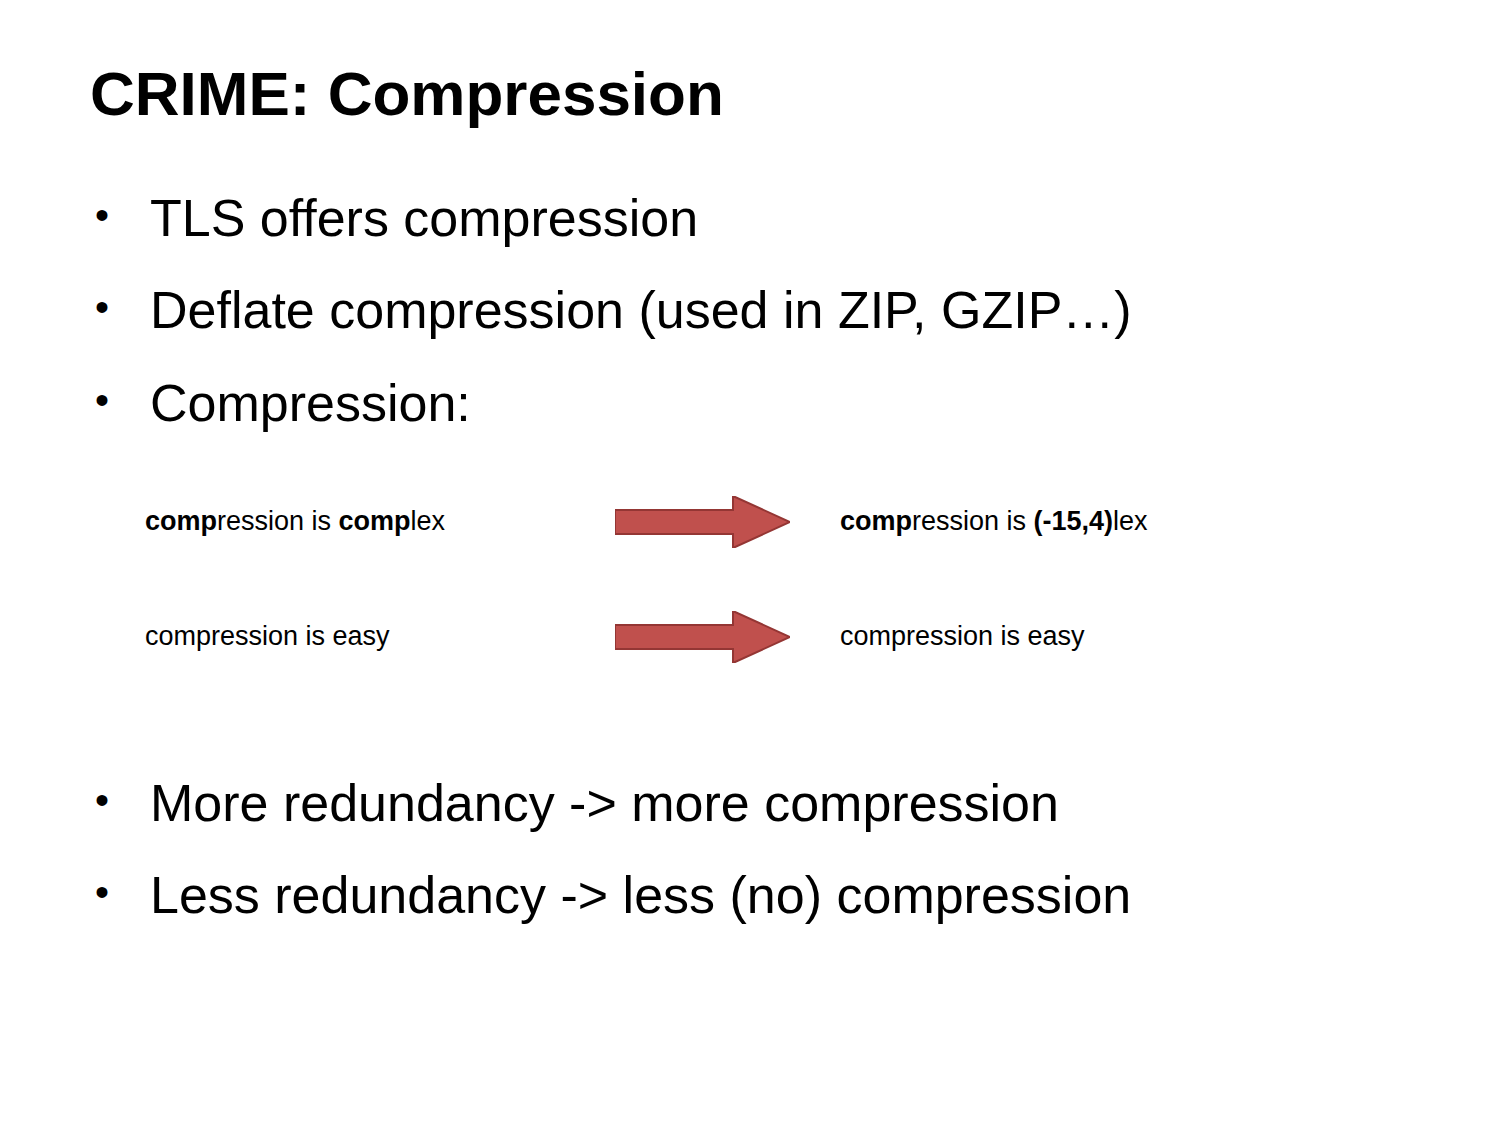CRIME: Compression
TLS offers compression
Deflate compression (used in ZIP, GZIP…)
Compression:
compression is complex compression is (-15,4) lex
compression is easy compression is easy
More redundancy -> more compression
Less redundancy -> less (no) compression